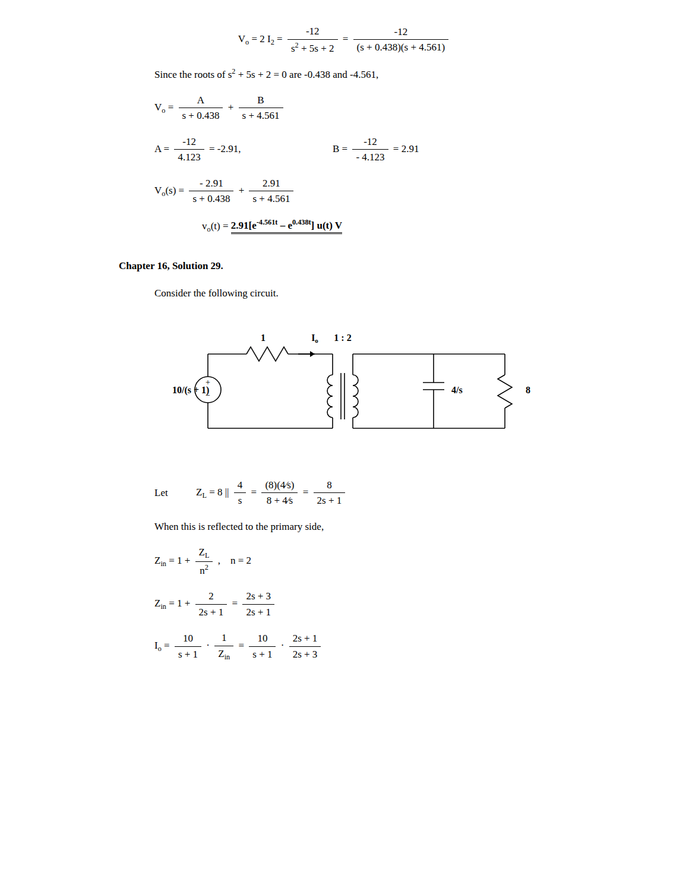Vo = 2 I2 = -12 s2 + 5s + 2 = -12(s + 0.438)(s + 4.561)
Since the roots of s2 + 5s + 2 = 0 are -0.438 and -4.561,
Vo = As + 0.438 + Bs + 4.561
A = -124.123 = -2.91,
B = -12- 4.123 = 2.91
Vo(s) = - 2.91 s + 0.438 + 2.91 s + 4.561
vo(t) = 2.91[e-4.561t – e0.438t] u(t) V
Chapter 16, Solution 29.
Consider the following circuit.
+ − 1 Io 1 : 2 10/(s + 1) 4/s 8
Let
ZL = 8 || 4 s = (8)(4⁄s) 8 + 4⁄s = 82s + 1
When this is reflected to the primary side,
Zin = 1 + ZL n2 , n = 2
Zin = 1 + 22s + 1 = 2s + 32s + 1
Io = 10 s + 1 · 1 Zin = 10 s + 1 · 2s + 12s + 3